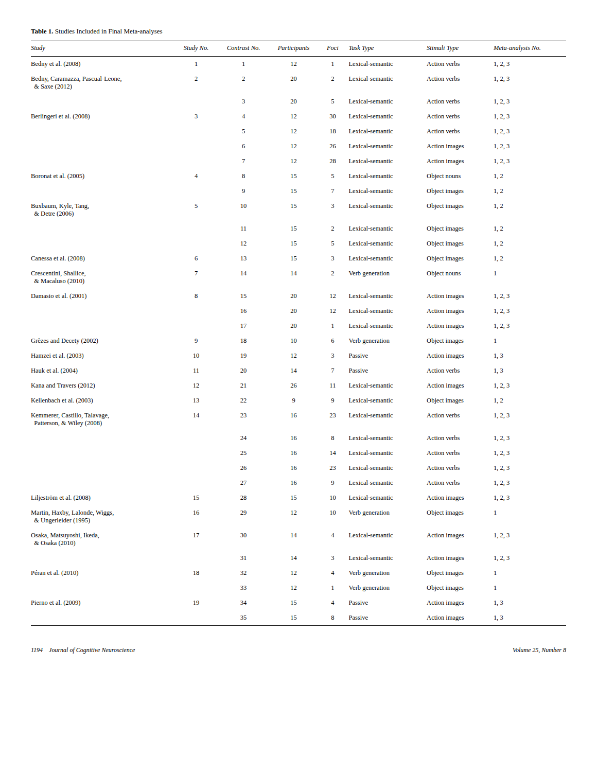Table 1. Studies Included in Final Meta-analyses
| Study | Study No. | Contrast No. | Participants | Foci | Task Type | Stimuli Type | Meta-analysis No. |
| --- | --- | --- | --- | --- | --- | --- | --- |
| Bedny et al. (2008) | 1 | 1 | 12 | 1 | Lexical-semantic | Action verbs | 1, 2, 3 |
| Bedny, Caramazza, Pascual-Leone, & Saxe (2012) | 2 | 2 | 20 | 2 | Lexical-semantic | Action verbs | 1, 2, 3 |
| | | 3 | 20 | 5 | Lexical-semantic | Action verbs | 1, 2, 3 |
| Berlingeri et al. (2008) | 3 | 4 | 12 | 30 | Lexical-semantic | Action verbs | 1, 2, 3 |
| | | 5 | 12 | 18 | Lexical-semantic | Action verbs | 1, 2, 3 |
| | | 6 | 12 | 26 | Lexical-semantic | Action images | 1, 2, 3 |
| | | 7 | 12 | 28 | Lexical-semantic | Action images | 1, 2, 3 |
| Boronat et al. (2005) | 4 | 8 | 15 | 5 | Lexical-semantic | Object nouns | 1, 2 |
| | | 9 | 15 | 7 | Lexical-semantic | Object images | 1, 2 |
| Buxbaum, Kyle, Tang, & Detre (2006) | 5 | 10 | 15 | 3 | Lexical-semantic | Object images | 1, 2 |
| | | 11 | 15 | 2 | Lexical-semantic | Object images | 1, 2 |
| | | 12 | 15 | 5 | Lexical-semantic | Object images | 1, 2 |
| Canessa et al. (2008) | 6 | 13 | 15 | 3 | Lexical-semantic | Object images | 1, 2 |
| Crescentini, Shallice, & Macaluso (2010) | 7 | 14 | 14 | 2 | Verb generation | Object nouns | 1 |
| Damasio et al. (2001) | 8 | 15 | 20 | 12 | Lexical-semantic | Action images | 1, 2, 3 |
| | | 16 | 20 | 12 | Lexical-semantic | Action images | 1, 2, 3 |
| | | 17 | 20 | 1 | Lexical-semantic | Action images | 1, 2, 3 |
| Grèzes and Decety (2002) | 9 | 18 | 10 | 6 | Verb generation | Object images | 1 |
| Hamzei et al. (2003) | 10 | 19 | 12 | 3 | Passive | Action images | 1, 3 |
| Hauk et al. (2004) | 11 | 20 | 14 | 7 | Passive | Action verbs | 1, 3 |
| Kana and Travers (2012) | 12 | 21 | 26 | 11 | Lexical-semantic | Action images | 1, 2, 3 |
| Kellenbach et al. (2003) | 13 | 22 | 9 | 9 | Lexical-semantic | Object images | 1, 2 |
| Kemmerer, Castillo, Talavage, Patterson, & Wiley (2008) | 14 | 23 | 16 | 23 | Lexical-semantic | Action verbs | 1, 2, 3 |
| | | 24 | 16 | 8 | Lexical-semantic | Action verbs | 1, 2, 3 |
| | | 25 | 16 | 14 | Lexical-semantic | Action verbs | 1, 2, 3 |
| | | 26 | 16 | 23 | Lexical-semantic | Action verbs | 1, 2, 3 |
| | | 27 | 16 | 9 | Lexical-semantic | Action verbs | 1, 2, 3 |
| Liljeström et al. (2008) | 15 | 28 | 15 | 10 | Lexical-semantic | Action images | 1, 2, 3 |
| Martin, Haxby, Lalonde, Wiggs, & Ungerleider (1995) | 16 | 29 | 12 | 10 | Verb generation | Object images | 1 |
| Osaka, Matsuyoshi, Ikeda, & Osaka (2010) | 17 | 30 | 14 | 4 | Lexical-semantic | Action images | 1, 2, 3 |
| | | 31 | 14 | 3 | Lexical-semantic | Action images | 1, 2, 3 |
| Péran et al. (2010) | 18 | 32 | 12 | 4 | Verb generation | Object images | 1 |
| | | 33 | 12 | 1 | Verb generation | Object images | 1 |
| Pierno et al. (2009) | 19 | 34 | 15 | 4 | Passive | Action images | 1, 3 |
| | | 35 | 15 | 8 | Passive | Action images | 1, 3 |
1194 Journal of Cognitive Neuroscience
Volume 25, Number 8